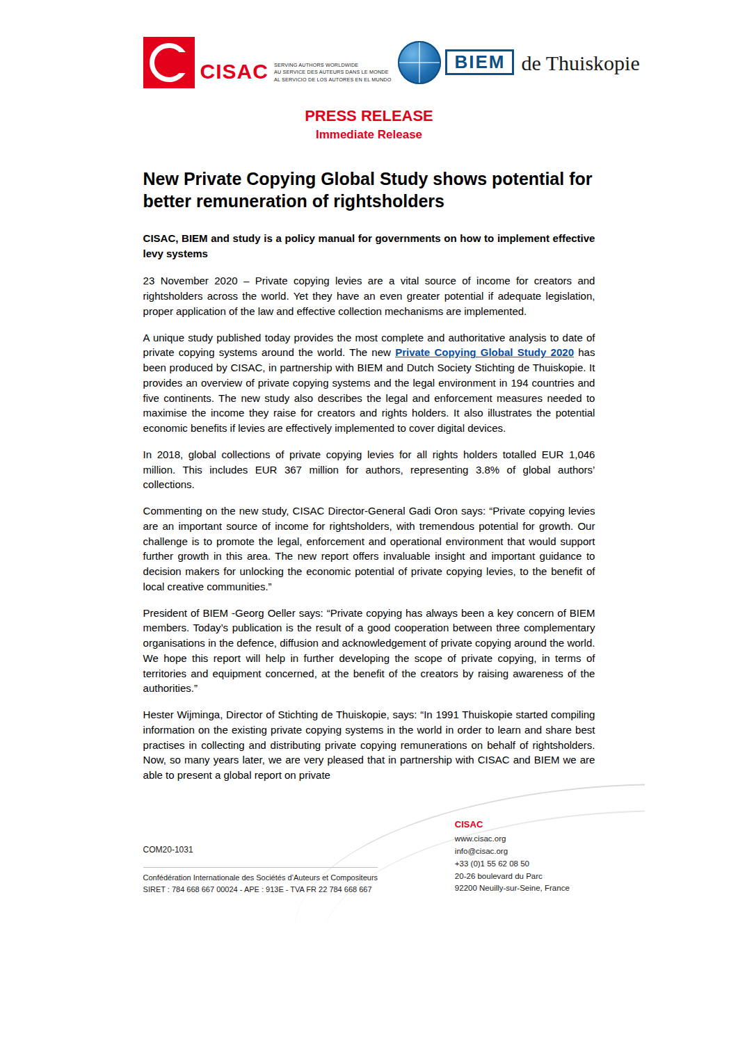CISAC
SERVING AUTHORS WORLDWIDE
AU SERVICE DES AUTEURS DANS LE MONDE
AL SERVICIO DE LOS AUTORES EN EL MUNDO
BIEM
de Thuiskopie
PRESS RELEASE
Immediate Release
New Private Copying Global Study shows potential for better remuneration of rightsholders
CISAC, BIEM and study is a policy manual for governments on how to implement effective levy systems
23 November 2020 – Private copying levies are a vital source of income for creators and rightsholders across the world. Yet they have an even greater potential if adequate legislation, proper application of the law and effective collection mechanisms are implemented.
A unique study published today provides the most complete and authoritative analysis to date of private copying systems around the world. The new Private Copying Global Study 2020 has been produced by CISAC, in partnership with BIEM and Dutch Society Stichting de Thuiskopie. It provides an overview of private copying systems and the legal environment in 194 countries and five continents. The new study also describes the legal and enforcement measures needed to maximise the income they raise for creators and rights holders. It also illustrates the potential economic benefits if levies are effectively implemented to cover digital devices.
In 2018, global collections of private copying levies for all rights holders totalled EUR 1,046 million. This includes EUR 367 million for authors, representing 3.8% of global authors’ collections.
Commenting on the new study, CISAC Director-General Gadi Oron says: “Private copying levies are an important source of income for rightsholders, with tremendous potential for growth. Our challenge is to promote the legal, enforcement and operational environment that would support further growth in this area. The new report offers invaluable insight and important guidance to decision makers for unlocking the economic potential of private copying levies, to the benefit of local creative communities.”
President of BIEM -Georg Oeller says: “Private copying has always been a key concern of BIEM members. Today’s publication is the result of a good cooperation between three complementary organisations in the defence, diffusion and acknowledgement of private copying around the world. We hope this report will help in further developing the scope of private copying, in terms of territories and equipment concerned, at the benefit of the creators by raising awareness of the authorities.”
Hester Wijminga, Director of Stichting de Thuiskopie, says: “In 1991 Thuiskopie started compiling information on the existing private copying systems in the world in order to learn and share best practises in collecting and distributing private copying remunerations on behalf of rightsholders. Now, so many years later, we are very pleased that in partnership with CISAC and BIEM we are able to present a global report on private
COM20-1031
Confédération Internationale des Sociétés d’Auteurs et Compositeurs
SIRET : 784 668 667 00024 - APE : 913E - TVA FR 22 784 668 667
CISAC
www.cisac.org
info@cisac.org
+33 (0)1 55 62 08 50
20-26 boulevard du Parc
92200 Neuilly-sur-Seine, France